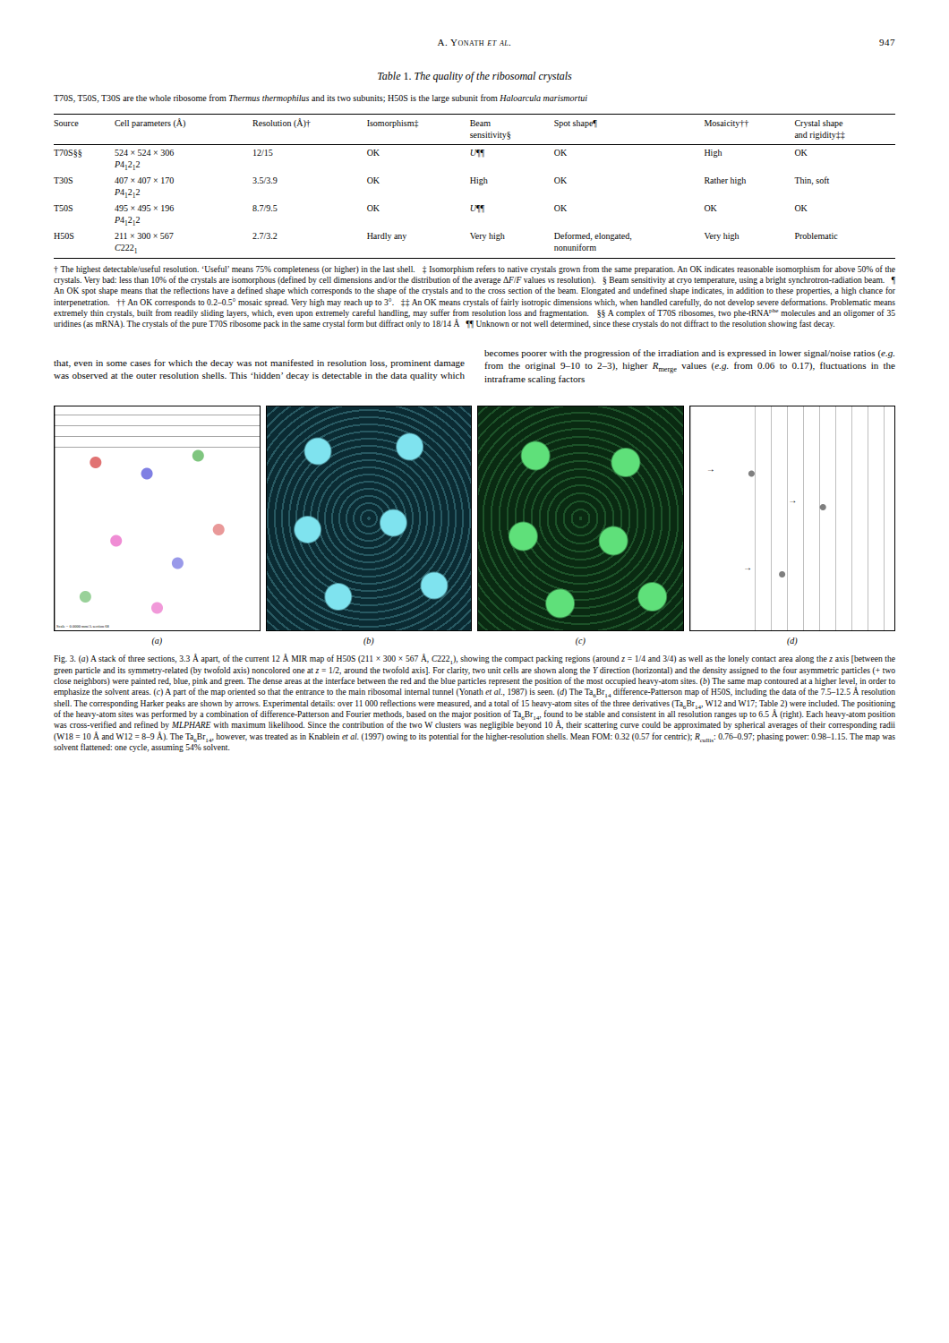A. Yonath et al. 947
Table 1. The quality of the ribosomal crystals
T70S, T50S, T30S are the whole ribosome from Thermus thermophilus and its two subunits; H50S is the large subunit from Haloarcula marismortui
| Source | Cell parameters (Å) | Resolution (Å)† | Isomorphism‡ | Beam sensitivity§ | Spot shape¶ | Mosaicity†† | Crystal shape and rigidity‡‡ |
| --- | --- | --- | --- | --- | --- | --- | --- |
| T70S§§ | 524 × 524 × 306 P 4 1 2 1 2 | 12/15 | OK | U ¶¶ | OK | High | OK |
| T30S | 407 × 407 × 170 P 4 1 2 1 2 | 3.5/3.9 | OK | High | OK | Rather high | Thin, soft |
| T50S | 495 × 495 × 196 P 4 1 2 1 2 | 8.7/9.5 | OK | U ¶¶ | OK | OK | OK |
| H50S | 211 × 300 × 567 C 222 1 | 2.7/3.2 | Hardly any | Very high | Deformed, elongated, nonuniform | Very high | Problematic |
† The highest detectable/useful resolution. ‘Useful’ means 75% completeness (or higher) in the last shell. ‡ Isomorphism refers to native crystals grown from the same preparation. An OK indicates reasonable isomorphism for above 50% of the crystals. Very bad: less than 10% of the crystals are isomorphous (defined by cell dimensions and/or the distribution of the average ΔF/F values vs resolution). § Beam sensitivity at cryo temperature, using a bright synchrotron-radiation beam. ¶ An OK spot shape means that the reflections have a defined shape which corresponds to the shape of the crystals and to the cross section of the beam. Elongated and undefined shape indicates, in addition to these properties, a high chance for interpenetration. †† An OK corresponds to 0.2–0.5° mosaic spread. Very high may reach up to 3°. ‡‡ An OK means crystals of fairly isotropic dimensions which, when handled carefully, do not develop severe deformations. Problematic means extremely thin crystals, built from readily sliding layers, which, even upon extremely careful handling, may suffer from resolution loss and fragmentation. §§ A complex of T70S ribosomes, two phe-tRNAphe molecules and an oligomer of 35 uridines (as mRNA). The crystals of the pure T70S ribosome pack in the same crystal form but diffract only to 18/14 Å ¶¶ Unknown or not well determined, since these crystals do not diffract to the resolution showing fast decay.
that, even in some cases for which the decay was not manifested in resolution loss, prominent damage was observed at the outer resolution shells. This ‘hidden’ decay is detectable in the data quality which becomes poorer with the progression of the irradiation and is expressed in lower signal/noise ratios (e.g. from the original 9–10 to 2–3), higher Rmerge values (e.g. from 0.06 to 0.17), fluctuations in the intraframe scaling factors
(a)
(b)
(c)
→ → →
(d)
Fig. 3. (a) A stack of three sections, 3.3 Å apart, of the current 12 Å MIR map of H50S (211 × 300 × 567 Å, C2221), showing the compact packing regions (around z = 1/4 and 3/4) as well as the lonely contact area along the z axis [between the green particle and its symmetry-related (by twofold axis) noncolored one at z = 1/2, around the twofold axis]. For clarity, two unit cells are shown along the Y direction (horizontal) and the density assigned to the four asymmetric particles (+ two close neighbors) were painted red, blue, pink and green. The dense areas at the interface between the red and the blue particles represent the position of the most occupied heavy-atom sites. (b) The same map contoured at a higher level, in order to emphasize the solvent areas. (c) A part of the map oriented so that the entrance to the main ribosomal internal tunnel (Yonath et al., 1987) is seen. (d) The Ta6Br14 difference-Patterson map of H50S, including the data of the 7.5–12.5 Å resolution shell. The corresponding Harker peaks are shown by arrows. Experimental details: over 11 000 reflections were measured, and a total of 15 heavy-atom sites of the three derivatives (Ta6Br14, W12 and W17; Table 2) were included. The positioning of the heavy-atom sites was performed by a combination of difference-Patterson and Fourier methods, based on the major position of Ta6Br14, found to be stable and consistent in all resolution ranges up to 6.5 Å (right). Each heavy-atom position was cross-verified and refined by MLPHARE with maximum likelihood. Since the contribution of the two W clusters was negligible beyond 10 Å, their scattering curve could be approximated by spherical averages of their corresponding radii (W18 = 10 Å and W12 = 8–9 Å). The Ta6Br14, however, was treated as in Knablein et al. (1997) owing to its potential for the higher-resolution shells. Mean FOM: 0.32 (0.57 for centric); Rcullis: 0.76–0.97; phasing power: 0.98–1.15. The map was solvent flattened: one cycle, assuming 54% solvent.